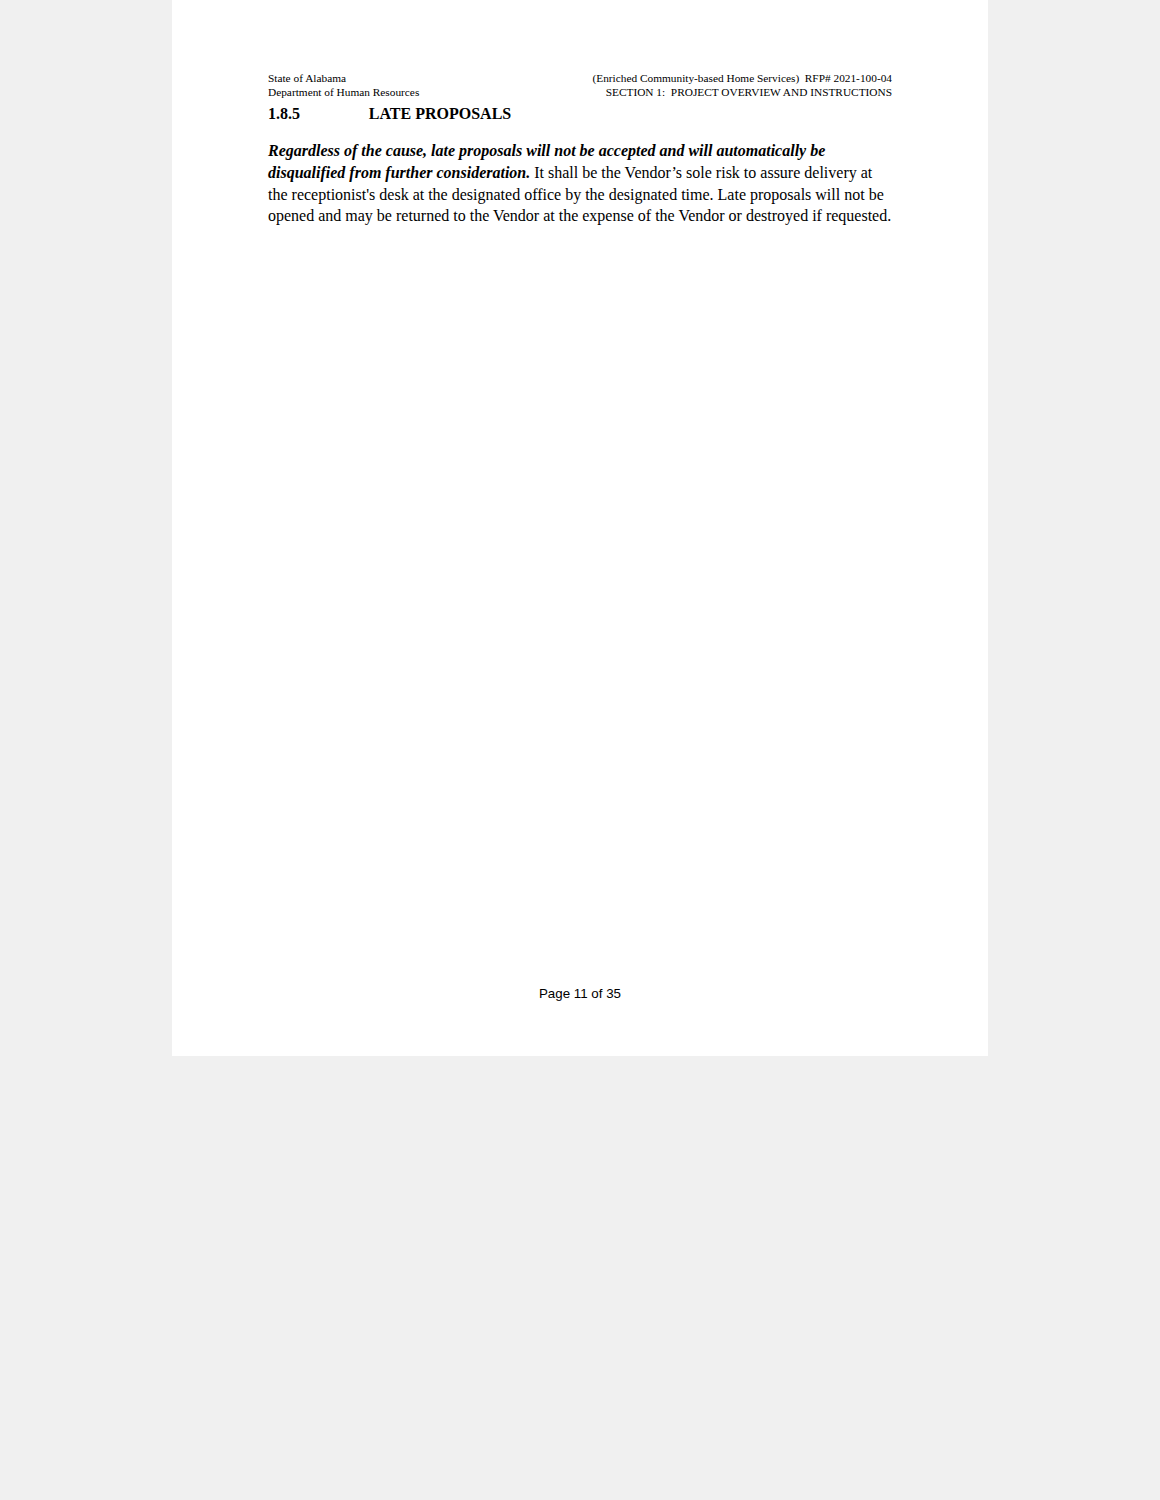| State of Alabama | (Enriched Community-based Home Services) RFP# 2021-100-04 |
| Department of Human Resources | SECTION 1: PROJECT OVERVIEW AND INSTRUCTIONS |
1.8.5 LATE PROPOSALS
Regardless of the cause, late proposals will not be accepted and will automatically be disqualified from further consideration. It shall be the Vendor’s sole risk to assure delivery at the receptionist's desk at the designated office by the designated time. Late proposals will not be opened and may be returned to the Vendor at the expense of the Vendor or destroyed if requested.
Page 11 of 35